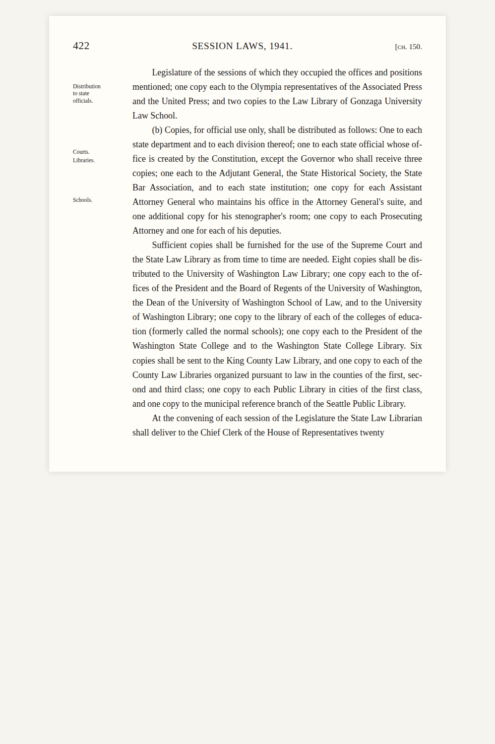422 Session Laws, 1941. [Ch. 150.
Distribution
to state
officials. Courts. Libraries. Schools.
Legislature of the sessions of which they occupied the offices and positions mentioned; one copy each to the Olympia representatives of the Associated Press and the United Press; and two copies to the Law Library of Gonzaga University Law School.
(b) Copies, for official use only, shall be distributed as follows: One to each state department and to each division thereof; one to each state official whose office is created by the Constitution, except the Governor who shall receive three copies; one each to the Adjutant General, the State Historical Society, the State Bar Association, and to each state institution; one copy for each Assistant Attorney General who maintains his office in the Attorney General's suite, and one additional copy for his stenographer's room; one copy to each Prosecuting Attorney and one for each of his deputies.
Sufficient copies shall be furnished for the use of the Supreme Court and the State Law Library as from time to time are needed. Eight copies shall be distributed to the University of Washington Law Library; one copy each to the offices of the President and the Board of Regents of the University of Washington, the Dean of the University of Washington School of Law, and to the University of Washington Library; one copy to the library of each of the colleges of education (formerly called the normal schools); one copy each to the President of the Washington State College and to the Washington State College Library. Six copies shall be sent to the King County Law Library, and one copy to each of the County Law Libraries organized pursuant to law in the counties of the first, second and third class; one copy to each Public Library in cities of the first class, and one copy to the municipal reference branch of the Seattle Public Library.
At the convening of each session of the Legislature the State Law Librarian shall deliver to the Chief Clerk of the House of Representatives twenty